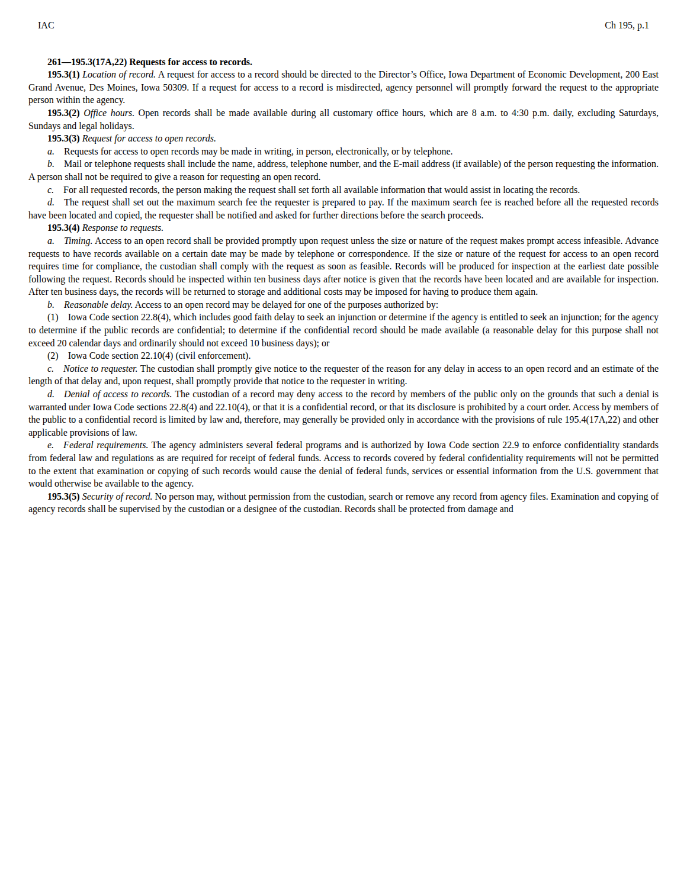IAC
Ch 195, p.1
261—195.3(17A,22) Requests for access to records.
195.3(1) Location of record. A request for access to a record should be directed to the Director’s Office, Iowa Department of Economic Development, 200 East Grand Avenue, Des Moines, Iowa 50309. If a request for access to a record is misdirected, agency personnel will promptly forward the request to the appropriate person within the agency.
195.3(2) Office hours. Open records shall be made available during all customary office hours, which are 8 a.m. to 4:30 p.m. daily, excluding Saturdays, Sundays and legal holidays.
195.3(3) Request for access to open records.
a. Requests for access to open records may be made in writing, in person, electronically, or by telephone.
b. Mail or telephone requests shall include the name, address, telephone number, and the E-mail address (if available) of the person requesting the information. A person shall not be required to give a reason for requesting an open record.
c. For all requested records, the person making the request shall set forth all available information that would assist in locating the records.
d. The request shall set out the maximum search fee the requester is prepared to pay. If the maximum search fee is reached before all the requested records have been located and copied, the requester shall be notified and asked for further directions before the search proceeds.
195.3(4) Response to requests.
a. Timing. Access to an open record shall be provided promptly upon request unless the size or nature of the request makes prompt access infeasible. Advance requests to have records available on a certain date may be made by telephone or correspondence. If the size or nature of the request for access to an open record requires time for compliance, the custodian shall comply with the request as soon as feasible. Records will be produced for inspection at the earliest date possible following the request. Records should be inspected within ten business days after notice is given that the records have been located and are available for inspection. After ten business days, the records will be returned to storage and additional costs may be imposed for having to produce them again.
b. Reasonable delay. Access to an open record may be delayed for one of the purposes authorized by:
(1) Iowa Code section 22.8(4), which includes good faith delay to seek an injunction or determine if the agency is entitled to seek an injunction; for the agency to determine if the public records are confidential; to determine if the confidential record should be made available (a reasonable delay for this purpose shall not exceed 20 calendar days and ordinarily should not exceed 10 business days); or
(2) Iowa Code section 22.10(4) (civil enforcement).
c. Notice to requester. The custodian shall promptly give notice to the requester of the reason for any delay in access to an open record and an estimate of the length of that delay and, upon request, shall promptly provide that notice to the requester in writing.
d. Denial of access to records. The custodian of a record may deny access to the record by members of the public only on the grounds that such a denial is warranted under Iowa Code sections 22.8(4) and 22.10(4), or that it is a confidential record, or that its disclosure is prohibited by a court order. Access by members of the public to a confidential record is limited by law and, therefore, may generally be provided only in accordance with the provisions of rule 195.4(17A,22) and other applicable provisions of law.
e. Federal requirements. The agency administers several federal programs and is authorized by Iowa Code section 22.9 to enforce confidentiality standards from federal law and regulations as are required for receipt of federal funds. Access to records covered by federal confidentiality requirements will not be permitted to the extent that examination or copying of such records would cause the denial of federal funds, services or essential information from the U.S. government that would otherwise be available to the agency.
195.3(5) Security of record. No person may, without permission from the custodian, search or remove any record from agency files. Examination and copying of agency records shall be supervised by the custodian or a designee of the custodian. Records shall be protected from damage and